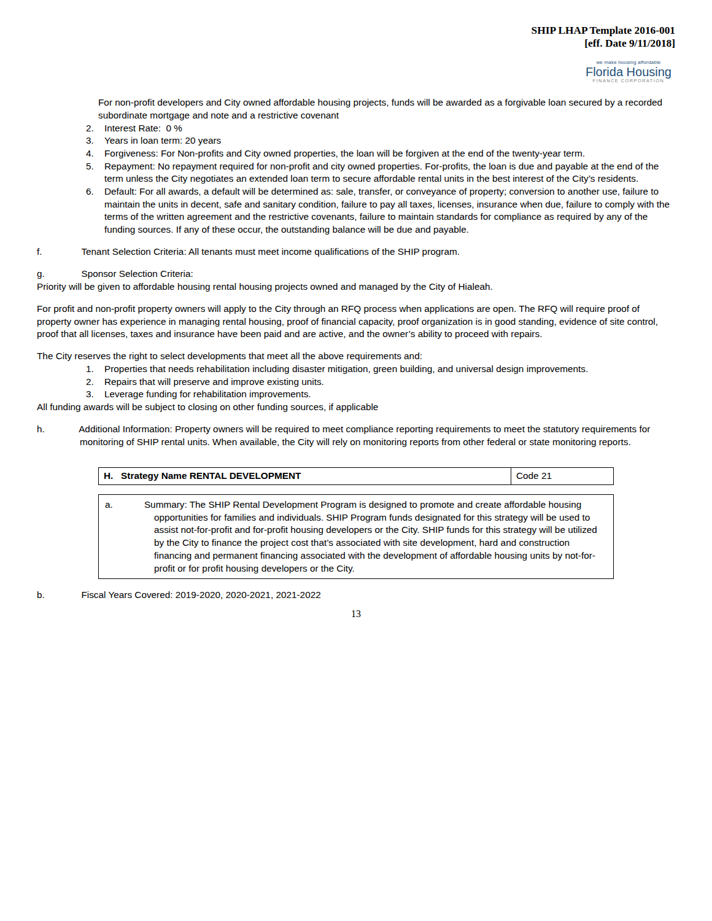SHIP LHAP Template 2016-001
[eff. Date 9/11/2018]
we make housing affordable Florida Housing FINANCE CORPORATION
For non-profit developers and City owned affordable housing projects, funds will be awarded as a forgivable loan secured by a recorded subordinate mortgage and note and a restrictive covenant
2. Interest Rate: 0 %
3. Years in loan term: 20 years
4. Forgiveness: For Non-profits and City owned properties, the loan will be forgiven at the end of the twenty-year term.
5. Repayment: No repayment required for non-profit and city owned properties. For-profits, the loan is due and payable at the end of the term unless the City negotiates an extended loan term to secure affordable rental units in the best interest of the City’s residents.
6. Default: For all awards, a default will be determined as: sale, transfer, or conveyance of property; conversion to another use, failure to maintain the units in decent, safe and sanitary condition, failure to pay all taxes, licenses, insurance when due, failure to comply with the terms of the written agreement and the restrictive covenants, failure to maintain standards for compliance as required by any of the funding sources. If any of these occur, the outstanding balance will be due and payable.
f. Tenant Selection Criteria: All tenants must meet income qualifications of the SHIP program.
g. Sponsor Selection Criteria:
Priority will be given to affordable housing rental housing projects owned and managed by the City of Hialeah.
For profit and non-profit property owners will apply to the City through an RFQ process when applications are open. The RFQ will require proof of property owner has experience in managing rental housing, proof of financial capacity, proof organization is in good standing, evidence of site control, proof that all licenses, taxes and insurance have been paid and are active, and the owner’s ability to proceed with repairs.
The City reserves the right to select developments that meet all the above requirements and:
1. Properties that needs rehabilitation including disaster mitigation, green building, and universal design improvements.
2. Repairs that will preserve and improve existing units.
3. Leverage funding for rehabilitation improvements.
All funding awards will be subject to closing on other funding sources, if applicable
h. Additional Information: Property owners will be required to meet compliance reporting requirements to meet the statutory requirements for monitoring of SHIP rental units. When available, the City will rely on monitoring reports from other federal or state monitoring reports.
H. Strategy Name RENTAL DEVELOPMENT
Code 21
a. Summary: The SHIP Rental Development Program is designed to promote and create affordable housing opportunities for families and individuals. SHIP Program funds designated for this strategy will be used to assist not-for-profit and for-profit housing developers or the City. SHIP funds for this strategy will be utilized by the City to finance the project cost that’s associated with site development, hard and construction financing and permanent financing associated with the development of affordable housing units by not-for-profit or for profit housing developers or the City.
b. Fiscal Years Covered: 2019-2020, 2020-2021, 2021-2022
13